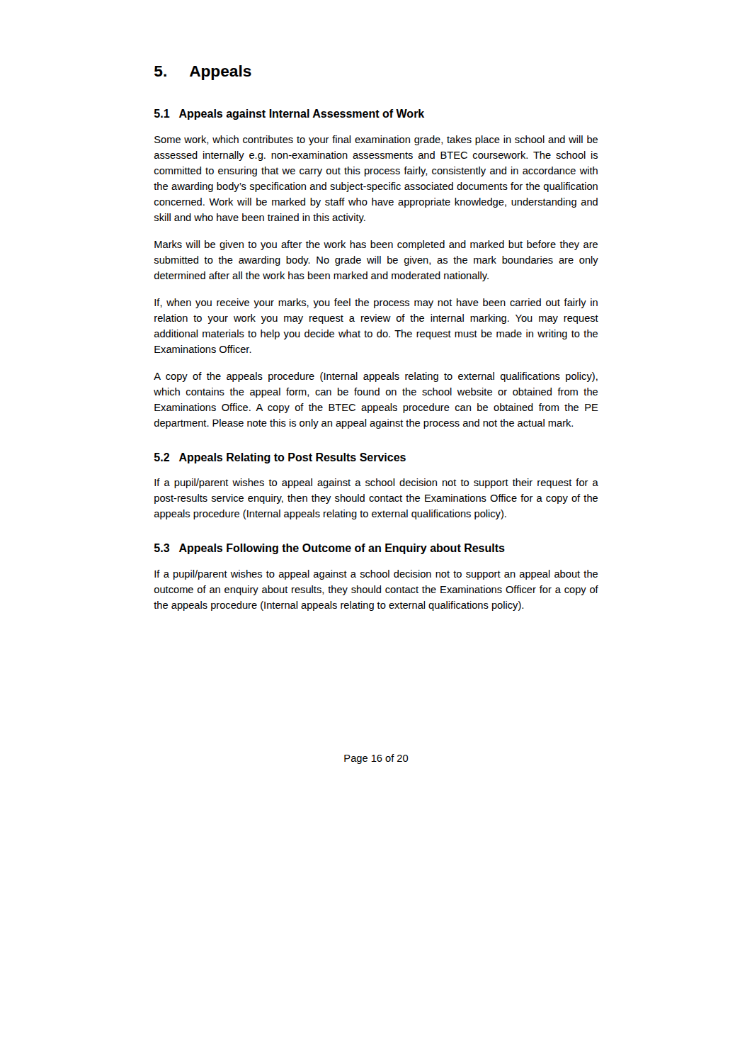5. Appeals
5.1 Appeals against Internal Assessment of Work
Some work, which contributes to your final examination grade, takes place in school and will be assessed internally e.g. non-examination assessments and BTEC coursework. The school is committed to ensuring that we carry out this process fairly, consistently and in accordance with the awarding body’s specification and subject-specific associated documents for the qualification concerned. Work will be marked by staff who have appropriate knowledge, understanding and skill and who have been trained in this activity.
Marks will be given to you after the work has been completed and marked but before they are submitted to the awarding body. No grade will be given, as the mark boundaries are only determined after all the work has been marked and moderated nationally.
If, when you receive your marks, you feel the process may not have been carried out fairly in relation to your work you may request a review of the internal marking. You may request additional materials to help you decide what to do. The request must be made in writing to the Examinations Officer.
A copy of the appeals procedure (Internal appeals relating to external qualifications policy), which contains the appeal form, can be found on the school website or obtained from the Examinations Office. A copy of the BTEC appeals procedure can be obtained from the PE department. Please note this is only an appeal against the process and not the actual mark.
5.2 Appeals Relating to Post Results Services
If a pupil/parent wishes to appeal against a school decision not to support their request for a post-results service enquiry, then they should contact the Examinations Office for a copy of the appeals procedure (Internal appeals relating to external qualifications policy).
5.3 Appeals Following the Outcome of an Enquiry about Results
If a pupil/parent wishes to appeal against a school decision not to support an appeal about the outcome of an enquiry about results, they should contact the Examinations Officer for a copy of the appeals procedure (Internal appeals relating to external qualifications policy).
Page 16 of 20